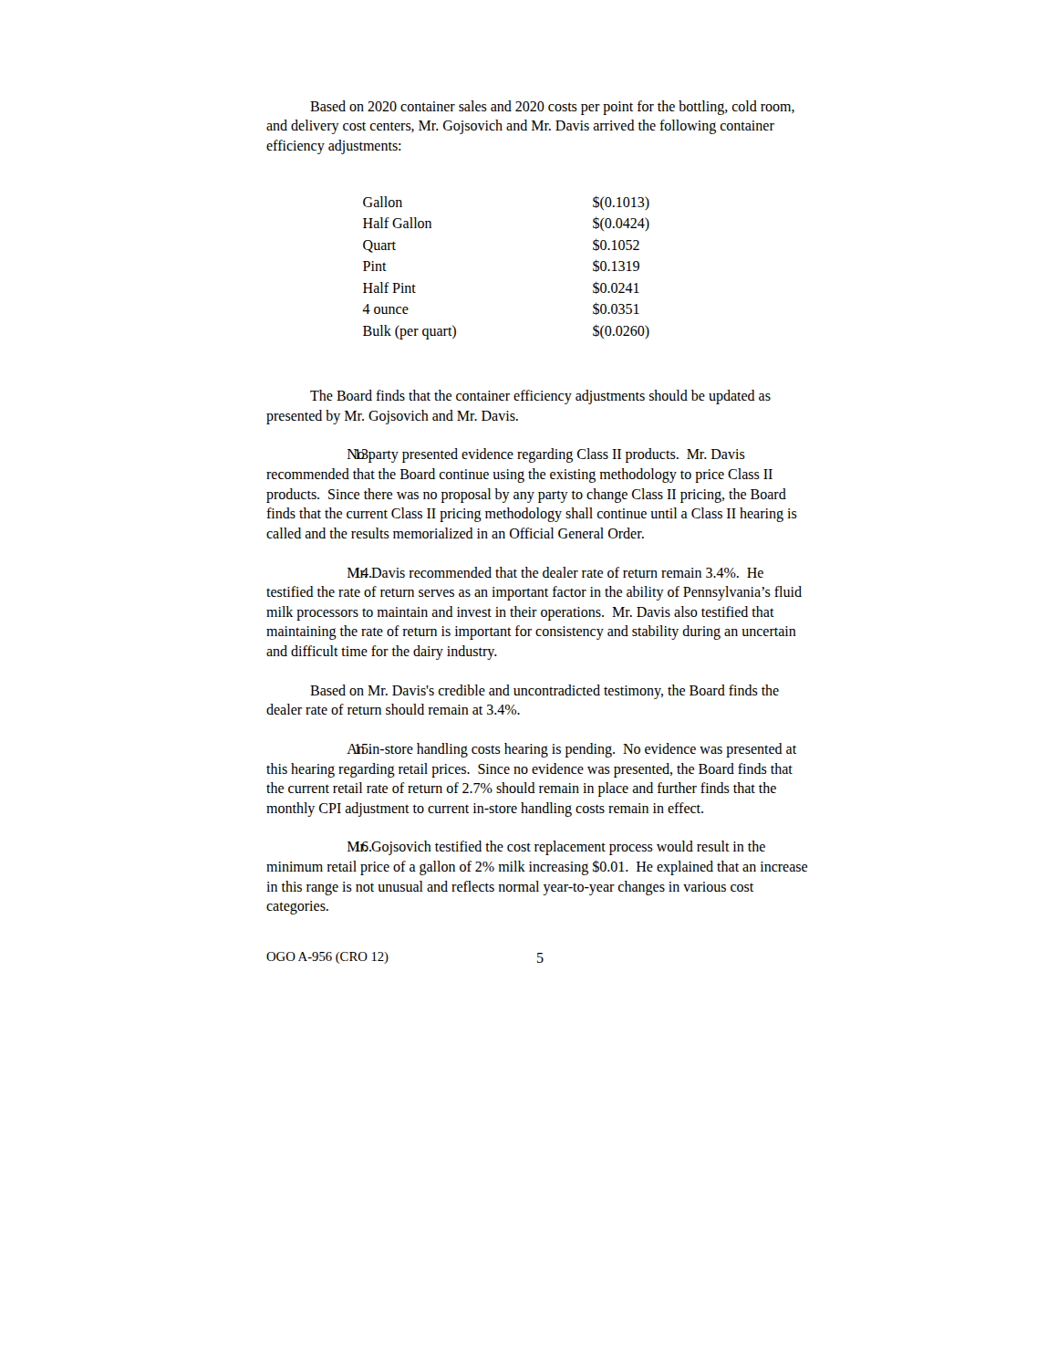Based on 2020 container sales and 2020 costs per point for the bottling, cold room, and delivery cost centers, Mr. Gojsovich and Mr. Davis arrived the following container efficiency adjustments:
| Gallon | $(0.1013) |
| Half Gallon | $(0.0424) |
| Quart | $0.1052 |
| Pint | $0.1319 |
| Half Pint | $0.0241 |
| 4 ounce | $0.0351 |
| Bulk (per quart) | $(0.0260) |
The Board finds that the container efficiency adjustments should be updated as presented by Mr. Gojsovich and Mr. Davis.
13. No party presented evidence regarding Class II products. Mr. Davis recommended that the Board continue using the existing methodology to price Class II products. Since there was no proposal by any party to change Class II pricing, the Board finds that the current Class II pricing methodology shall continue until a Class II hearing is called and the results memorialized in an Official General Order.
14. Mr. Davis recommended that the dealer rate of return remain 3.4%. He testified the rate of return serves as an important factor in the ability of Pennsylvania’s fluid milk processors to maintain and invest in their operations. Mr. Davis also testified that maintaining the rate of return is important for consistency and stability during an uncertain and difficult time for the dairy industry.
Based on Mr. Davis's credible and uncontradicted testimony, the Board finds the dealer rate of return should remain at 3.4%.
15. An in-store handling costs hearing is pending. No evidence was presented at this hearing regarding retail prices. Since no evidence was presented, the Board finds that the current retail rate of return of 2.7% should remain in place and further finds that the monthly CPI adjustment to current in-store handling costs remain in effect.
16. Mr. Gojsovich testified the cost replacement process would result in the minimum retail price of a gallon of 2% milk increasing $0.01. He explained that an increase in this range is not unusual and reflects normal year-to-year changes in various cost categories.
OGO A-956 (CRO 12) 5